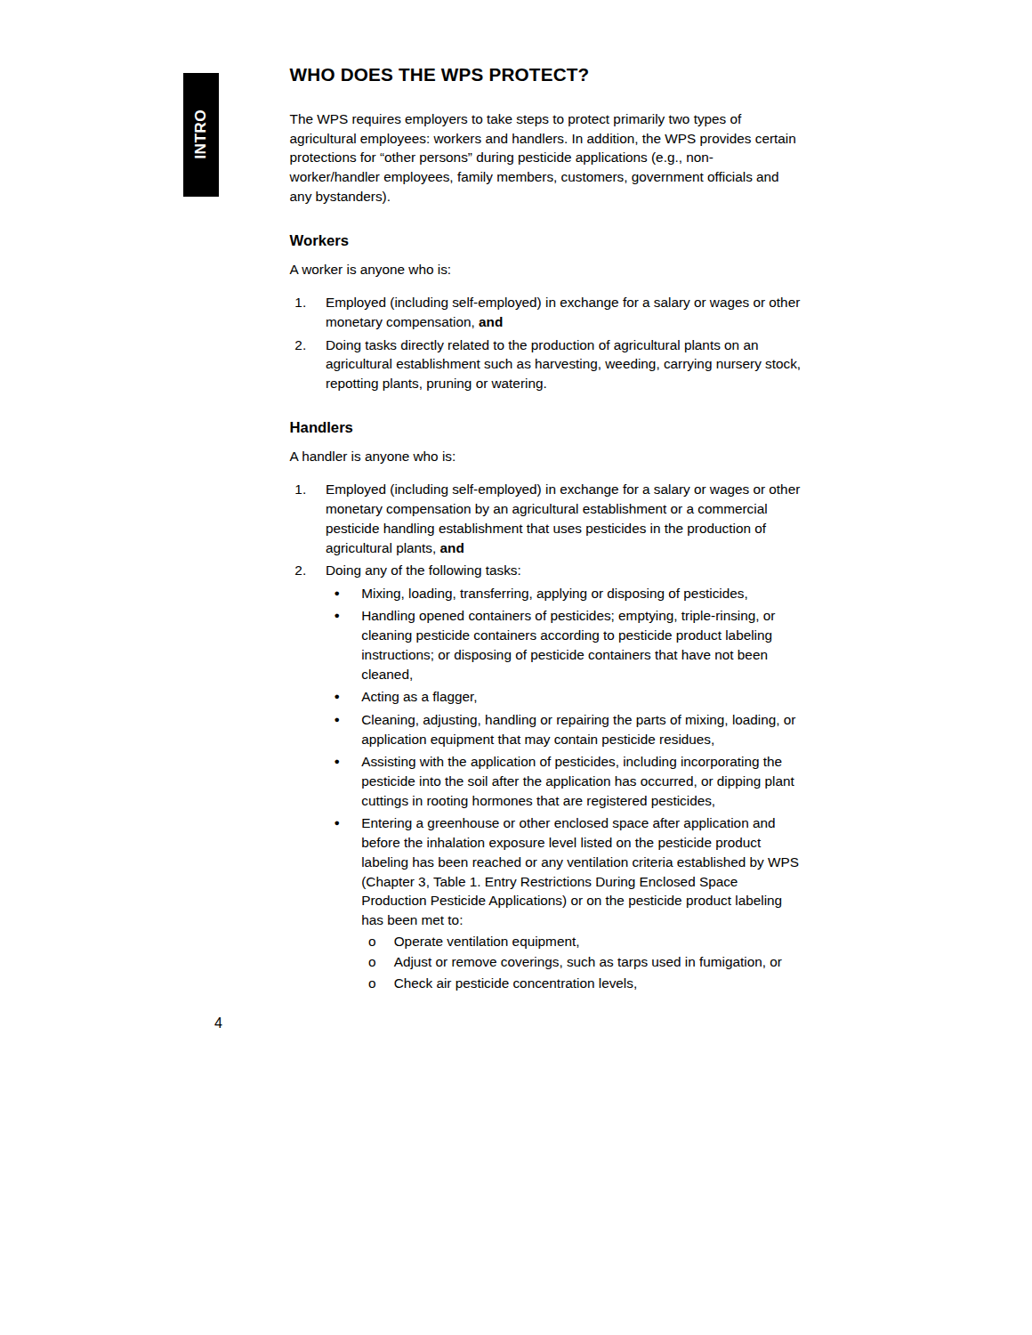INTRO
WHO DOES THE WPS PROTECT?
The WPS requires employers to take steps to protect primarily two types of agricultural employees: workers and handlers. In addition, the WPS provides certain protections for “other persons” during pesticide applications (e.g., non-worker/handler employees, family members, customers, government officials and any bystanders).
Workers
A worker is anyone who is:
Employed (including self-employed) in exchange for a salary or wages or other monetary compensation, and
Doing tasks directly related to the production of agricultural plants on an agricultural establishment such as harvesting, weeding, carrying nursery stock, repotting plants, pruning or watering.
Handlers
A handler is anyone who is:
Employed (including self-employed) in exchange for a salary or wages or other monetary compensation by an agricultural establishment or a commercial pesticide handling establishment that uses pesticides in the production of agricultural plants, and
Doing any of the following tasks:
Mixing, loading, transferring, applying or disposing of pesticides,
Handling opened containers of pesticides; emptying, triple-rinsing, or cleaning pesticide containers according to pesticide product labeling instructions; or disposing of pesticide containers that have not been cleaned,
Acting as a flagger,
Cleaning, adjusting, handling or repairing the parts of mixing, loading, or application equipment that may contain pesticide residues,
Assisting with the application of pesticides, including incorporating the pesticide into the soil after the application has occurred, or dipping plant cuttings in rooting hormones that are registered pesticides,
Entering a greenhouse or other enclosed space after application and before the inhalation exposure level listed on the pesticide product labeling has been reached or any ventilation criteria established by WPS (Chapter 3, Table 1. Entry Restrictions During Enclosed Space Production Pesticide Applications) or on the pesticide product labeling has been met to:
Operate ventilation equipment,
Adjust or remove coverings, such as tarps used in fumigation, or
Check air pesticide concentration levels,
4